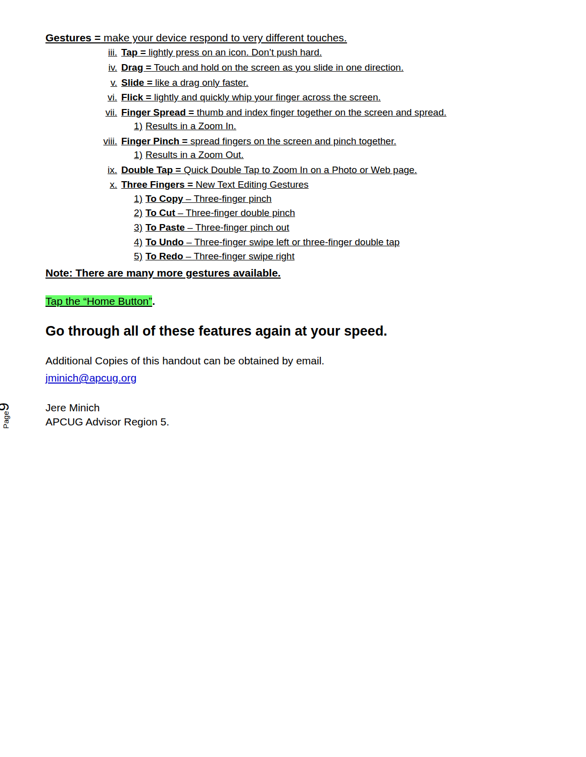Gestures = make your device respond to very different touches.
iii. Tap = lightly press on an icon. Don’t push hard.
iv. Drag = Touch and hold on the screen as you slide in one direction.
v. Slide = like a drag only faster.
vi. Flick = lightly and quickly whip your finger across the screen.
vii. Finger Spread = thumb and index finger together on the screen and spread.
1) Results in a Zoom In.
viii. Finger Pinch = spread fingers on the screen and pinch together.
1) Results in a Zoom Out.
ix. Double Tap = Quick Double Tap to Zoom In on a Photo or Web page.
x. Three Fingers = New Text Editing Gestures
1) To Copy – Three-finger pinch
2) To Cut – Three-finger double pinch
3) To Paste – Three-finger pinch out
4) To Undo – Three-finger swipe left or three-finger double tap
5) To Redo – Three-finger swipe right
Note: There are many more gestures available.
Tap the “Home Button”.
Go through all of these features again at your speed.
Additional Copies of this handout can be obtained by email.
jminich@apcug.org
Jere Minich
APCUG Advisor Region 5.
Page9